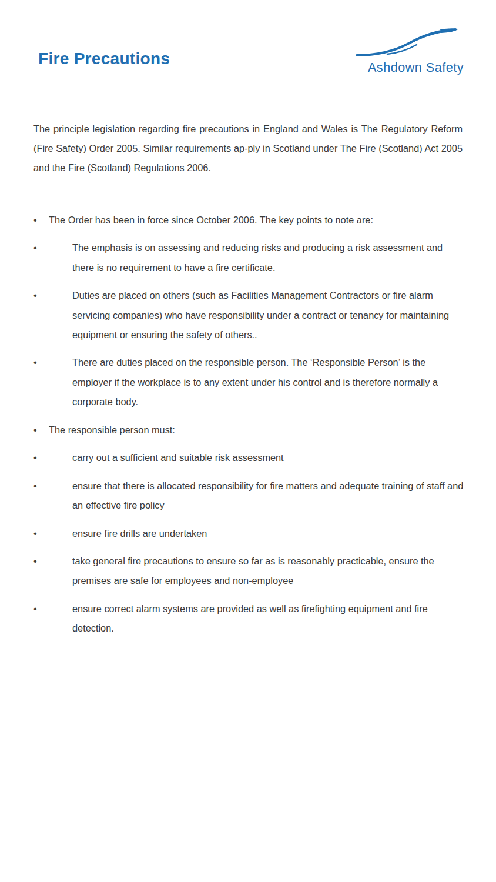Fire Precautions
Ashdown Safety
The principle legislation regarding fire precautions in England and Wales is The Regulatory Reform (Fire Safety) Order 2005. Similar requirements ap-ply in Scotland under The Fire (Scotland) Act 2005 and the Fire (Scotland) Regulations 2006.
The Order has been in force since October 2006. The key points to note are:
The emphasis is on assessing and reducing risks and producing a risk assessment and there is no requirement to have a fire certificate.
Duties are placed on others (such as Facilities Management Contractors or fire alarm servicing companies) who have responsibility under a contract or tenancy for maintaining equipment or ensuring the safety of others..
There are duties placed on the responsible person. The ‘Responsible Person’ is the employer if the workplace is to any extent under his control and is therefore normally a corporate body.
The responsible person must:
carry out a sufficient and suitable risk assessment
ensure that there is allocated responsibility for fire matters and adequate training of staff and an effective fire policy
ensure fire drills are undertaken
take general fire precautions to ensure so far as is reasonably practicable, ensure the premises are safe for employees and non-employee
ensure correct alarm systems are provided as well as firefighting equipment and fire detection.